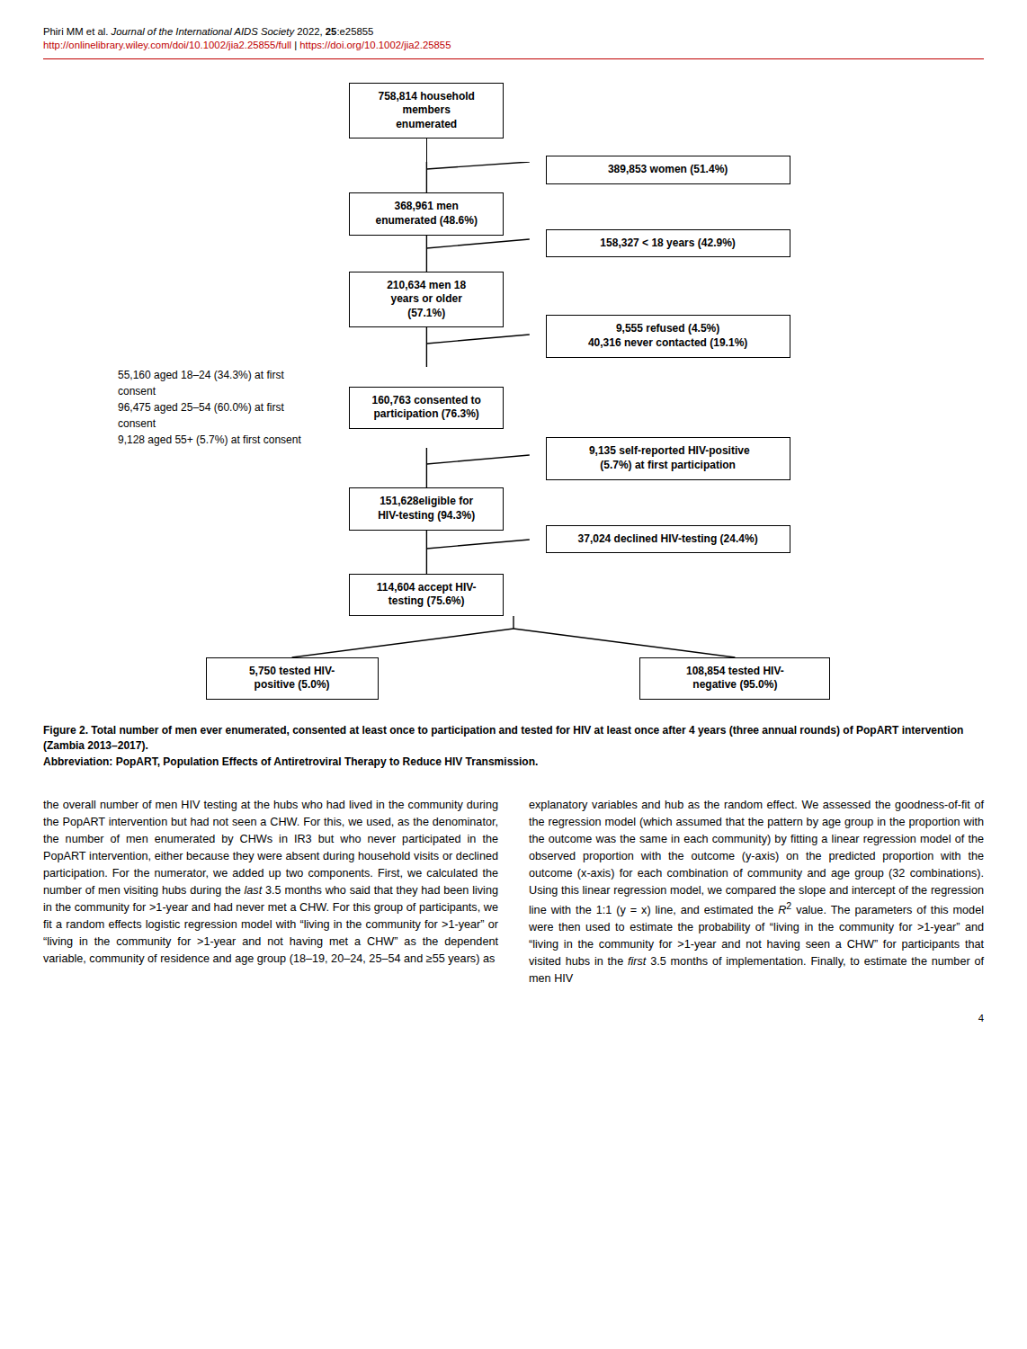Phiri MM et al. Journal of the International AIDS Society 2022, 25:e25855
http://onlinelibrary.wiley.com/doi/10.1002/jia2.25855/full | https://doi.org/10.1002/jia2.25855
| | 758,814 household members enumerated | |
| | | 389,853 women (51.4%) |
| | 368,961 men enumerated (48.6%) | |
| | | 158,327 < 18 years (42.9%) |
| | 210,634 men 18 years or older (57.1%) | |
| | | 9,555 refused (4.5%) 40,316 never contacted (19.1%) |
| 55,160 aged 18–24 (34.3%) at first consent 96,475 aged 25–54 (60.0%) at first consent 9,128 aged 55+ (5.7%) at first consent | 160,763 consented to participation (76.3%) | |
| | | 9,135 self-reported HIV-positive (5.7%) at first participation |
| | 151,628eligible for HIV-testing (94.3%) | |
| | | 37,024 declined HIV-testing (24.4%) |
| | 114,604 accept HIV- testing (75.6%) | |
| 5,750 tested HIV- positive (5.0%) | | 108,854 tested HIV- negative (95.0%) |
Figure 2. Total number of men ever enumerated, consented at least once to participation and tested for HIV at least once after 4 years (three annual rounds) of PopART intervention (Zambia 2013–2017).
Abbreviation: PopART, Population Effects of Antiretroviral Therapy to Reduce HIV Transmission.
the overall number of men HIV testing at the hubs who had lived in the community during the PopART intervention but had not seen a CHW. For this, we used, as the denominator, the number of men enumerated by CHWs in IR3 but who never participated in the PopART intervention, either because they were absent during household visits or declined participation. For the numerator, we added up two components. First, we calculated the number of men visiting hubs during the last 3.5 months who said that they had been living in the community for >1-year and had never met a CHW. For this group of participants, we fit a random effects logistic regression model with “living in the community for >1-year” or “living in the community for >1-year and not having met a CHW” as the dependent variable, community of residence and age group (18–19, 20–24, 25–54 and ≥55 years) as
explanatory variables and hub as the random effect. We assessed the goodness-of-fit of the regression model (which assumed that the pattern by age group in the proportion with the outcome was the same in each community) by fitting a linear regression model of the observed proportion with the outcome (y-axis) on the predicted proportion with the outcome (x-axis) for each combination of community and age group (32 combinations). Using this linear regression model, we compared the slope and intercept of the regression line with the 1:1 (y = x) line, and estimated the R2 value. The parameters of this model were then used to estimate the probability of “living in the community for >1-year” and “living in the community for >1-year and not having seen a CHW” for participants that visited hubs in the first 3.5 months of implementation. Finally, to estimate the number of men HIV
4